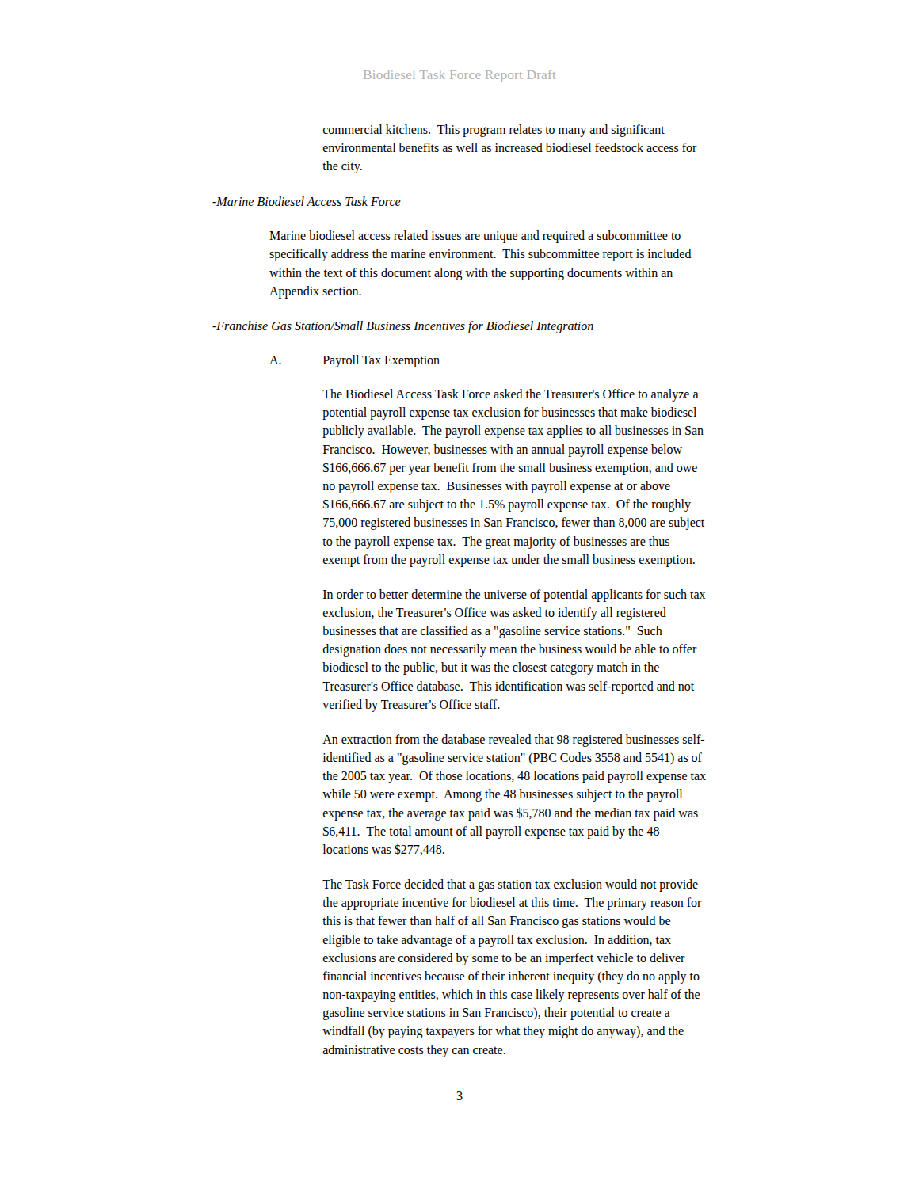Biodiesel Task Force Report Draft
commercial kitchens. This program relates to many and significant environmental benefits as well as increased biodiesel feedstock access for the city.
-Marine Biodiesel Access Task Force
Marine biodiesel access related issues are unique and required a subcommittee to specifically address the marine environment. This subcommittee report is included within the text of this document along with the supporting documents within an Appendix section.
-Franchise Gas Station/Small Business Incentives for Biodiesel Integration
A. Payroll Tax Exemption
The Biodiesel Access Task Force asked the Treasurer's Office to analyze a potential payroll expense tax exclusion for businesses that make biodiesel publicly available. The payroll expense tax applies to all businesses in San Francisco. However, businesses with an annual payroll expense below $166,666.67 per year benefit from the small business exemption, and owe no payroll expense tax. Businesses with payroll expense at or above $166,666.67 are subject to the 1.5% payroll expense tax. Of the roughly 75,000 registered businesses in San Francisco, fewer than 8,000 are subject to the payroll expense tax. The great majority of businesses are thus exempt from the payroll expense tax under the small business exemption.
In order to better determine the universe of potential applicants for such tax exclusion, the Treasurer's Office was asked to identify all registered businesses that are classified as a "gasoline service stations." Such designation does not necessarily mean the business would be able to offer biodiesel to the public, but it was the closest category match in the Treasurer's Office database. This identification was self-reported and not verified by Treasurer's Office staff.
An extraction from the database revealed that 98 registered businesses self-identified as a "gasoline service station" (PBC Codes 3558 and 5541) as of the 2005 tax year. Of those locations, 48 locations paid payroll expense tax while 50 were exempt. Among the 48 businesses subject to the payroll expense tax, the average tax paid was $5,780 and the median tax paid was $6,411. The total amount of all payroll expense tax paid by the 48 locations was $277,448.
The Task Force decided that a gas station tax exclusion would not provide the appropriate incentive for biodiesel at this time. The primary reason for this is that fewer than half of all San Francisco gas stations would be eligible to take advantage of a payroll tax exclusion. In addition, tax exclusions are considered by some to be an imperfect vehicle to deliver financial incentives because of their inherent inequity (they do no apply to non-taxpaying entities, which in this case likely represents over half of the gasoline service stations in San Francisco), their potential to create a windfall (by paying taxpayers for what they might do anyway), and the administrative costs they can create.
3